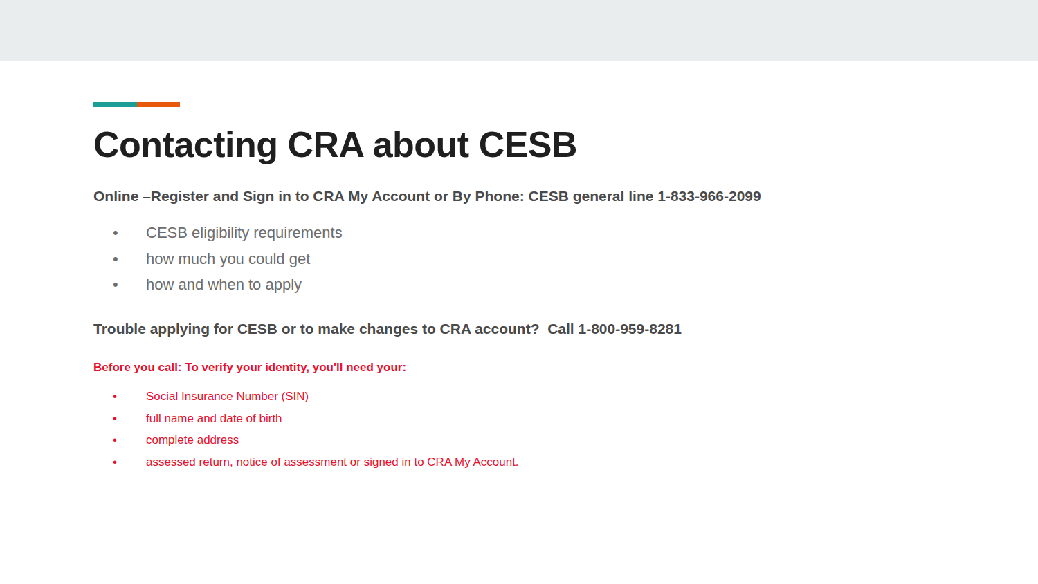Contacting CRA about CESB
Online –Register and Sign in to CRA My Account or By Phone: CESB general line 1-833-966-2099
CESB eligibility requirements
how much you could get
how and when to apply
Trouble applying for CESB or to make changes to CRA account? Call 1-800-959-8281
Before you call: To verify your identity, you'll need your:
Social Insurance Number (SIN)
full name and date of birth
complete address
assessed return, notice of assessment or signed in to CRA My Account.